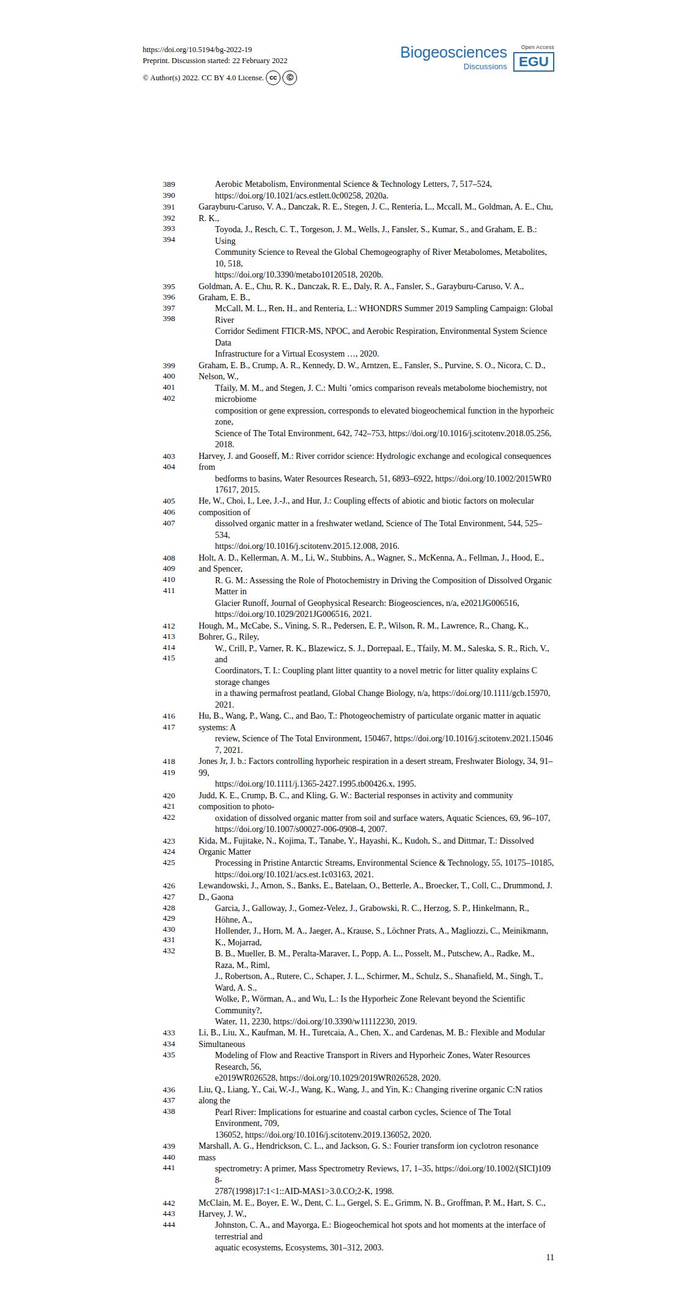https://doi.org/10.5194/bg-2022-19 Preprint. Discussion started: 22 February 2022
© Author(s) 2022. CC BY 4.0 License.
cc Ⓒ
Biogeosciences
Discussions
Open Access
EGU
389390 Aerobic Metabolism, Environmental Science & Technology Letters, 7, 517–524, https://doi.org/10.1021/acs.estlett.0c00258, 2020a.
391392393394 Garayburu-Caruso, V. A., Danczak, R. E., Stegen, J. C., Renteria, L., Mccall, M., Goldman, A. E., Chu, R. K., Toyoda, J., Resch, C. T., Torgeson, J. M., Wells, J., Fansler, S., Kumar, S., and Graham, E. B.: Using Community Science to Reveal the Global Chemogeography of River Metabolomes, Metabolites, 10, 518, https://doi.org/10.3390/metabo10120518, 2020b.
395396397398 Goldman, A. E., Chu, R. K., Danczak, R. E., Daly, R. A., Fansler, S., Garayburu-Caruso, V. A., Graham, E. B., McCall, M. L., Ren, H., and Renteria, L.: WHONDRS Summer 2019 Sampling Campaign: Global River Corridor Sediment FTICR-MS, NPOC, and Aerobic Respiration, Environmental System Science Data Infrastructure for a Virtual Ecosystem …, 2020.
399400401402 Graham, E. B., Crump, A. R., Kennedy, D. W., Arntzen, E., Fansler, S., Purvine, S. O., Nicora, C. D., Nelson, W., Tfaily, M. M., and Stegen, J. C.: Multi ’omics comparison reveals metabolome biochemistry, not microbiome composition or gene expression, corresponds to elevated biogeochemical function in the hyporheic zone, Science of The Total Environment, 642, 742–753, https://doi.org/10.1016/j.scitotenv.2018.05.256, 2018.
403404 Harvey, J. and Gooseff, M.: River corridor science: Hydrologic exchange and ecological consequences from bedforms to basins, Water Resources Research, 51, 6893–6922, https://doi.org/10.1002/2015WR017617, 2015.
405406407 He, W., Choi, I., Lee, J.-J., and Hur, J.: Coupling effects of abiotic and biotic factors on molecular composition of dissolved organic matter in a freshwater wetland, Science of The Total Environment, 544, 525–534, https://doi.org/10.1016/j.scitotenv.2015.12.008, 2016.
408409410411 Holt, A. D., Kellerman, A. M., Li, W., Stubbins, A., Wagner, S., McKenna, A., Fellman, J., Hood, E., and Spencer, R. G. M.: Assessing the Role of Photochemistry in Driving the Composition of Dissolved Organic Matter in Glacier Runoff, Journal of Geophysical Research: Biogeosciences, n/a, e2021JG006516, https://doi.org/10.1029/2021JG006516, 2021.
412413414415 Hough, M., McCabe, S., Vining, S. R., Pedersen, E. P., Wilson, R. M., Lawrence, R., Chang, K., Bohrer, G., Riley, W., Crill, P., Varner, R. K., Blazewicz, S. J., Dorrepaal, E., Tfaily, M. M., Saleska, S. R., Rich, V., and Coordinators, T. I.: Coupling plant litter quantity to a novel metric for litter quality explains C storage changes in a thawing permafrost peatland, Global Change Biology, n/a, https://doi.org/10.1111/gcb.15970, 2021.
416417 Hu, B., Wang, P., Wang, C., and Bao, T.: Photogeochemistry of particulate organic matter in aquatic systems: A review, Science of The Total Environment, 150467, https://doi.org/10.1016/j.scitotenv.2021.150467, 2021.
418419 Jones Jr, J. b.: Factors controlling hyporheic respiration in a desert stream, Freshwater Biology, 34, 91–99, https://doi.org/10.1111/j.1365-2427.1995.tb00426.x, 1995.
420421422 Judd, K. E., Crump, B. C., and Kling, G. W.: Bacterial responses in activity and community composition to photo- oxidation of dissolved organic matter from soil and surface waters, Aquatic Sciences, 69, 96–107, https://doi.org/10.1007/s00027-006-0908-4, 2007.
423424425 Kida, M., Fujitake, N., Kojima, T., Tanabe, Y., Hayashi, K., Kudoh, S., and Dittmar, T.: Dissolved Organic Matter Processing in Pristine Antarctic Streams, Environmental Science & Technology, 55, 10175–10185, https://doi.org/10.1021/acs.est.1c03163, 2021.
426427428429430431432 Lewandowski, J., Arnon, S., Banks, E., Batelaan, O., Betterle, A., Broecker, T., Coll, C., Drummond, J. D., Gaona Garcia, J., Galloway, J., Gomez-Velez, J., Grabowski, R. C., Herzog, S. P., Hinkelmann, R., Höhne, A., Hollender, J., Horn, M. A., Jaeger, A., Krause, S., Löchner Prats, A., Magliozzi, C., Meinikmann, K., Mojarrad, B. B., Mueller, B. M., Peralta-Maraver, I., Popp, A. L., Posselt, M., Putschew, A., Radke, M., Raza, M., Riml, J., Robertson, A., Rutere, C., Schaper, J. L., Schirmer, M., Schulz, S., Shanafield, M., Singh, T., Ward, A. S., Wolke, P., Wörman, A., and Wu, L.: Is the Hyporheic Zone Relevant beyond the Scientific Community?, Water, 11, 2230, https://doi.org/10.3390/w11112230, 2019.
433434435 Li, B., Liu, X., Kaufman, M. H., Turetcaia, A., Chen, X., and Cardenas, M. B.: Flexible and Modular Simultaneous Modeling of Flow and Reactive Transport in Rivers and Hyporheic Zones, Water Resources Research, 56, e2019WR026528, https://doi.org/10.1029/2019WR026528, 2020.
436437438 Liu, Q., Liang, Y., Cai, W.-J., Wang, K., Wang, J., and Yin, K.: Changing riverine organic C:N ratios along the Pearl River: Implications for estuarine and coastal carbon cycles, Science of The Total Environment, 709, 136052, https://doi.org/10.1016/j.scitotenv.2019.136052, 2020.
439440441 Marshall, A. G., Hendrickson, C. L., and Jackson, G. S.: Fourier transform ion cyclotron resonance mass spectrometry: A primer, Mass Spectrometry Reviews, 17, 1–35, https://doi.org/10.1002/(SICI)1098- 2787(1998)17:1<1::AID-MAS1>3.0.CO;2-K, 1998.
442443444 McClain, M. E., Boyer, E. W., Dent, C. L., Gergel, S. E., Grimm, N. B., Groffman, P. M., Hart, S. C., Harvey, J. W., Johnston, C. A., and Mayorga, E.: Biogeochemical hot spots and hot moments at the interface of terrestrial and aquatic ecosystems, Ecosystems, 301–312, 2003.
11